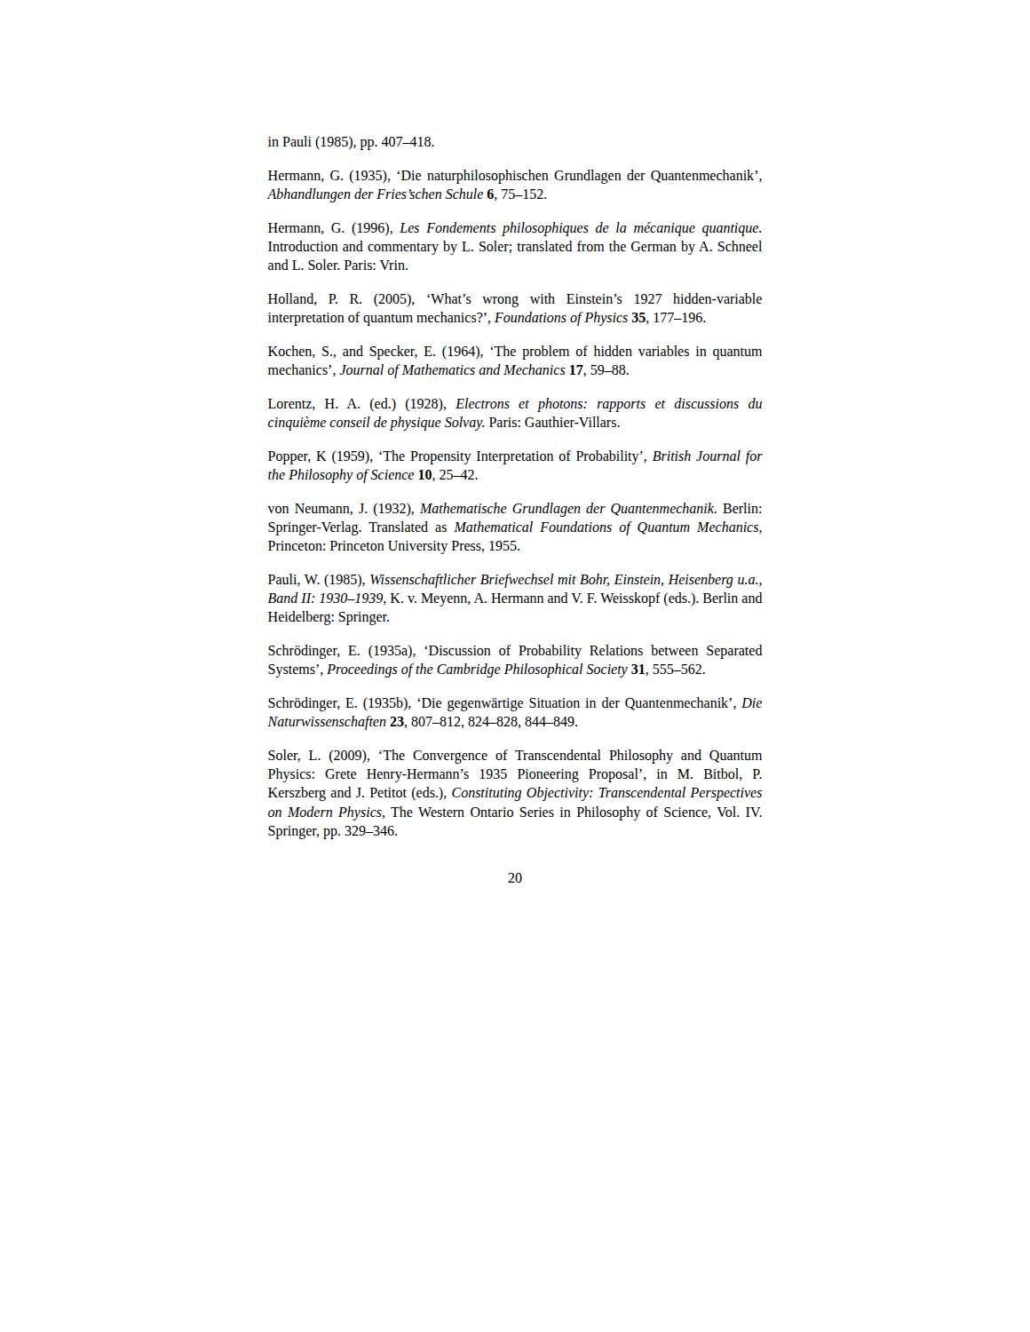in Pauli (1985), pp. 407–418.
Hermann, G. (1935), ‘Die naturphilosophischen Grundlagen der Quantenmechanik’, Abhandlungen der Fries’schen Schule 6, 75–152.
Hermann, G. (1996), Les Fondements philosophiques de la mécanique quantique. Introduction and commentary by L. Soler; translated from the German by A. Schneel and L. Soler. Paris: Vrin.
Holland, P. R. (2005), ‘What’s wrong with Einstein’s 1927 hidden-variable interpretation of quantum mechanics?’, Foundations of Physics 35, 177–196.
Kochen, S., and Specker, E. (1964), ‘The problem of hidden variables in quantum mechanics’, Journal of Mathematics and Mechanics 17, 59–88.
Lorentz, H. A. (ed.) (1928), Electrons et photons: rapports et discussions du cinquième conseil de physique Solvay. Paris: Gauthier-Villars.
Popper, K (1959), ‘The Propensity Interpretation of Probability’, British Journal for the Philosophy of Science 10, 25–42.
von Neumann, J. (1932), Mathematische Grundlagen der Quantenmechanik. Berlin: Springer-Verlag. Translated as Mathematical Foundations of Quantum Mechanics, Princeton: Princeton University Press, 1955.
Pauli, W. (1985), Wissenschaftlicher Briefwechsel mit Bohr, Einstein, Heisenberg u.a., Band II: 1930–1939, K. v. Meyenn, A. Hermann and V. F. Weisskopf (eds.). Berlin and Heidelberg: Springer.
Schrödinger, E. (1935a), ‘Discussion of Probability Relations between Separated Systems’, Proceedings of the Cambridge Philosophical Society 31, 555–562.
Schrödinger, E. (1935b), ‘Die gegenwärtige Situation in der Quantenmechanik’, Die Naturwissenschaften 23, 807–812, 824–828, 844–849.
Soler, L. (2009), ‘The Convergence of Transcendental Philosophy and Quantum Physics: Grete Henry-Hermann’s 1935 Pioneering Proposal’, in M. Bitbol, P. Kerszberg and J. Petitot (eds.), Constituting Objectivity: Transcendental Perspectives on Modern Physics, The Western Ontario Series in Philosophy of Science, Vol. IV. Springer, pp. 329–346.
20